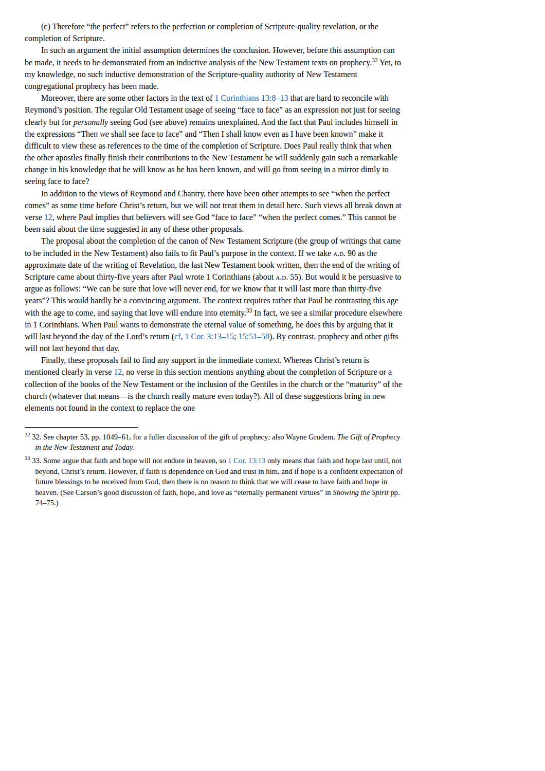(c) Therefore “the perfect” refers to the perfection or completion of Scripture-quality revelation, or the completion of Scripture.
In such an argument the initial assumption determines the conclusion. However, before this assumption can be made, it needs to be demonstrated from an inductive analysis of the New Testament texts on prophecy.32 Yet, to my knowledge, no such inductive demonstration of the Scripture-quality authority of New Testament congregational prophecy has been made.
Moreover, there are some other factors in the text of 1 Corinthians 13:8–13 that are hard to reconcile with Reymond’s position. The regular Old Testament usage of seeing “face to face” as an expression not just for seeing clearly but for personally seeing God (see above) remains unexplained. And the fact that Paul includes himself in the expressions “Then we shall see face to face” and “Then I shall know even as I have been known” make it difficult to view these as references to the time of the completion of Scripture. Does Paul really think that when the other apostles finally finish their contributions to the New Testament he will suddenly gain such a remarkable change in his knowledge that he will know as he has been known, and will go from seeing in a mirror dimly to seeing face to face?
In addition to the views of Reymond and Chantry, there have been other attempts to see “when the perfect comes” as some time before Christ’s return, but we will not treat them in detail here. Such views all break down at verse 12, where Paul implies that believers will see God “face to face” “when the perfect comes.” This cannot be been said about the time suggested in any of these other proposals.
The proposal about the completion of the canon of New Testament Scripture (the group of writings that came to be included in the New Testament) also fails to fit Paul’s purpose in the context. If we take a.d. 90 as the approximate date of the writing of Revelation, the last New Testament book written, then the end of the writing of Scripture came about thirty-five years after Paul wrote 1 Corinthians (about a.d. 55). But would it be persuasive to argue as follows: “We can be sure that love will never end, for we know that it will last more than thirty-five years”? This would hardly be a convincing argument. The context requires rather that Paul be contrasting this age with the age to come, and saying that love will endure into eternity.33 In fact, we see a similar procedure elsewhere in 1 Corinthians. When Paul wants to demonstrate the eternal value of something, he does this by arguing that it will last beyond the day of the Lord’s return (cf, 1 Cor. 3:13–15; 15:51–58). By contrast, prophecy and other gifts will not last beyond that day.
Finally, these proposals fail to find any support in the immediate context. Whereas Christ’s return is mentioned clearly in verse 12, no verse in this section mentions anything about the completion of Scripture or a collection of the books of the New Testament or the inclusion of the Gentiles in the church or the “maturity” of the church (whatever that means—is the church really mature even today?). All of these suggestions bring in new elements not found in the context to replace the one
32 32. See chapter 53, pp. 1049–61, for a fuller discussion of the gift of prophecy; also Wayne Grudem, The Gift of Prophecy in the New Testament and Today.
33 33. Some argue that faith and hope will not endure in heaven, so 1 Cor. 13:13 only means that faith and hope last until, not beyond, Christ’s return. However, if faith is dependence on God and trust in him, and if hope is a confident expectation of future blessings to be received from God, then there is no reason to think that we will cease to have faith and hope in heaven. (See Carson’s good discussion of faith, hope, and love as “eternally permanent virtues” in Showing the Spirit pp. 74–75.)